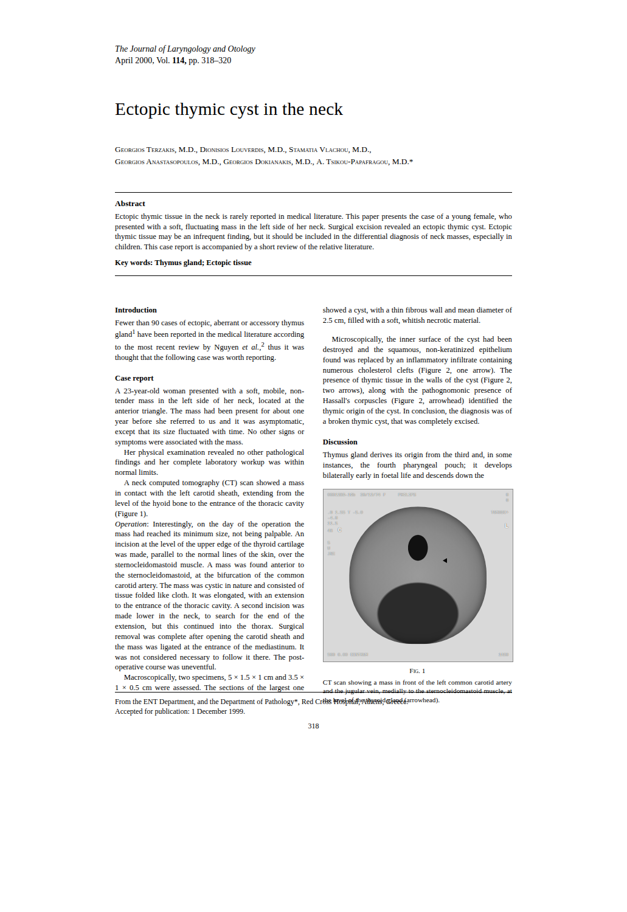The Journal of Laryngology and Otology
April 2000, Vol. 114, pp. 318–320
Ectopic thymic cyst in the neck
Georgios Terzakis, M.D., Dionisios Louverdis, M.D., Stamatia Vlachou, M.D.,
Georgios Anastasopoulos, M.D., Georgios Dokianakis, M.D., A. Tsikou-Papafragou, M.D.*
Abstract
Ectopic thymic tissue in the neck is rarely reported in medical literature. This paper presents the case of a young female, who presented with a soft, fluctuating mass in the left side of her neck. Surgical excision revealed an ectopic thymic cyst. Ectopic thymic tissue may be an infrequent finding, but it should be included in the differential diagnosis of neck masses, especially in children. This case report is accompanied by a short review of the relative literature.
Key words: Thymus gland; Ectopic tissue
Introduction
Fewer than 90 cases of ectopic, aberrant or accessory thymus gland1 have been reported in the medical literature according to the most recent review by Nguyen et al.,2 thus it was thought that the following case was worth reporting.
Case report
A 23-year-old woman presented with a soft, mobile, non-tender mass in the left side of her neck, located at the anterior triangle. The mass had been present for about one year before she referred to us and it was asymptomatic, except that its size fluctuated with time. No other signs or symptoms were associated with the mass.
Her physical examination revealed no other pathological findings and her complete laboratory workup was within normal limits.
A neck computed tomography (CT) scan showed a mass in contact with the left carotid sheath, extending from the level of the hyoid bone to the entrance of the thoracic cavity (Figure 1).
Operation: Interestingly, on the day of the operation the mass had reached its minimum size, not being palpable. An incision at the level of the upper edge of the thyroid cartilage was made, parallel to the normal lines of the skin, over the sternocleidomastoid muscle. A mass was found anterior to the sternocleidomastoid, at the bifurcation of the common carotid artery. The mass was cystic in nature and consisted of tissue folded like cloth. It was elongated, with an extension to the entrance of the thoracic cavity. A second incision was made lower in the neck, to search for the end of the extension, but this continued into the thorax. Surgical removal was complete after opening the carotid sheath and the mass was ligated at the entrance of the mediastinum. It was not considered necessary to follow it there. The post-operative course was uneventful.
Macroscopically, two specimens, 5 × 1.5 × 1 cm and 3.5 × 1 × 0.5 cm were assessed. The sections of the largest one showed a cyst, with a thin fibrous wall and mean diameter of 2.5 cm, filled with a soft, whitish necrotic material.
Microscopically, the inner surface of the cyst had been destroyed and the squamous, non-keratinized epithelium found was replaced by an inflammatory infiltrate containing numerous cholesterol clefts (Figure 2, one arrow). The presence of thymic tissue in the walls of the cyst (Figure 2, two arrows), along with the pathognomonic presence of Hassall's corpuscles (Figure 2, arrowhead) identified the thymic origin of the cyst. In conclusion, the diagnosis was of a broken thymic cyst, that was completely excised.
Discussion
Thymus gland derives its origin from the third and, in some instances, the fourth pharyngeal pouch; it develops bilaterally early in foetal life and descends down the
0001286-16b 30/12/74 F PHILIPS
0
0
.0 1.55 T -5.0
-4.0
11.5
48 C
5
U
JNE
TOMOSC+
L
500 0.00 CENTRUM 1A50
Fig. 1
CT scan showing a mass in front of the left common carotid artery and the jugular vein, medially to the sternocleidomastoid muscle, at the level of the thyroid gland (arrowhead).
From the ENT Department, and the Department of Pathology*, Red Cross Hospital, Athens, Greece.
Accepted for publication: 1 December 1999.
318